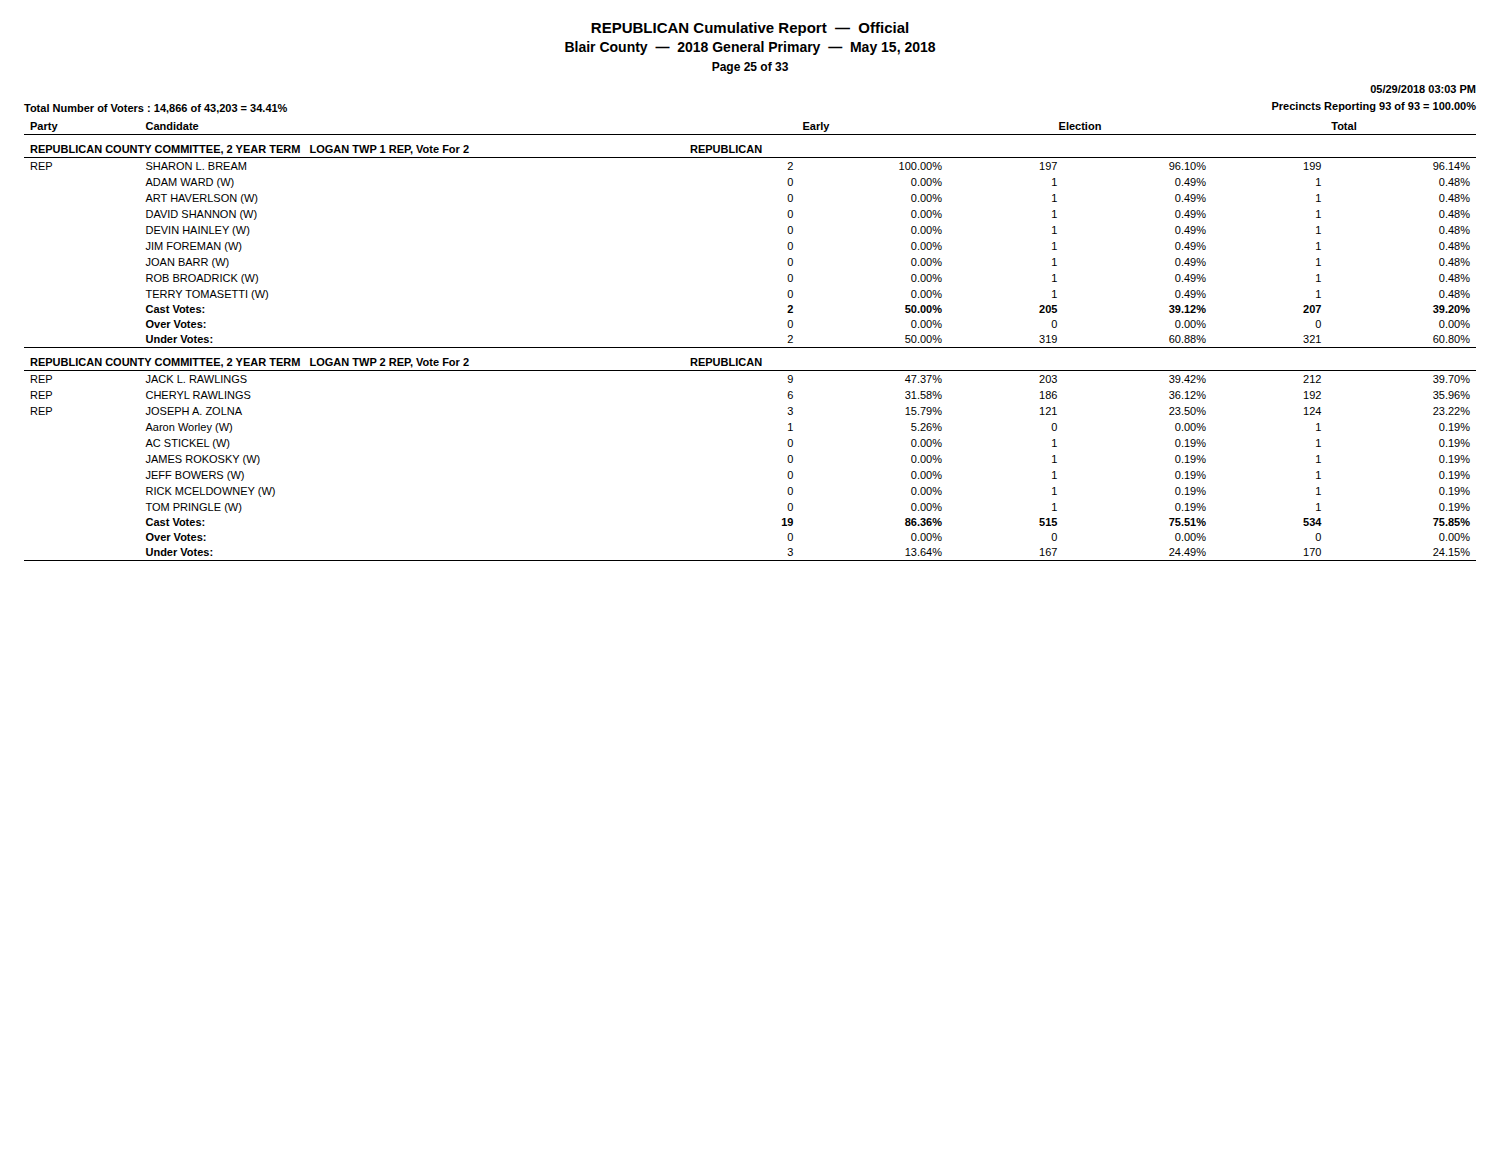REPUBLICAN Cumulative Report — Official
Blair County — 2018 General Primary — May 15, 2018
Page 25 of 33
Total Number of Voters : 14,866 of 43,203 = 34.41%
05/29/2018 03:03 PM
Precincts Reporting 93 of 93 = 100.00%
| Party | Candidate | Early | Election | Total |
| --- | --- | --- | --- | --- |
| REPUBLICAN COUNTY COMMITTEE, 2 YEAR TERM LOGAN TWP 1 REP, Vote For 2 | REPUBLICAN | |
| REP | SHARON L. BREAM | 2 | 100.00% | 197 | 96.10% | 199 | 96.14% |
| | ADAM WARD (W) | 0 | 0.00% | 1 | 0.49% | 1 | 0.48% |
| | ART HAVERLSON (W) | 0 | 0.00% | 1 | 0.49% | 1 | 0.48% |
| | DAVID SHANNON (W) | 0 | 0.00% | 1 | 0.49% | 1 | 0.48% |
| | DEVIN HAINLEY (W) | 0 | 0.00% | 1 | 0.49% | 1 | 0.48% |
| | JIM FOREMAN (W) | 0 | 0.00% | 1 | 0.49% | 1 | 0.48% |
| | JOAN BARR (W) | 0 | 0.00% | 1 | 0.49% | 1 | 0.48% |
| | ROB BROADRICK (W) | 0 | 0.00% | 1 | 0.49% | 1 | 0.48% |
| | TERRY TOMASETTI (W) | 0 | 0.00% | 1 | 0.49% | 1 | 0.48% |
| | Cast Votes: | 2 | 50.00% | 205 | 39.12% | 207 | 39.20% |
| | Over Votes: | 0 | 0.00% | 0 | 0.00% | 0 | 0.00% |
| | Under Votes: | 2 | 50.00% | 319 | 60.88% | 321 | 60.80% |
| REPUBLICAN COUNTY COMMITTEE, 2 YEAR TERM LOGAN TWP 2 REP, Vote For 2 | REPUBLICAN | |
| REP | JACK L. RAWLINGS | 9 | 47.37% | 203 | 39.42% | 212 | 39.70% |
| REP | CHERYL RAWLINGS | 6 | 31.58% | 186 | 36.12% | 192 | 35.96% |
| REP | JOSEPH A. ZOLNA | 3 | 15.79% | 121 | 23.50% | 124 | 23.22% |
| | Aaron Worley (W) | 1 | 5.26% | 0 | 0.00% | 1 | 0.19% |
| | AC STICKEL (W) | 0 | 0.00% | 1 | 0.19% | 1 | 0.19% |
| | JAMES ROKOSKY (W) | 0 | 0.00% | 1 | 0.19% | 1 | 0.19% |
| | JEFF BOWERS (W) | 0 | 0.00% | 1 | 0.19% | 1 | 0.19% |
| | RICK MCELDOWNEY (W) | 0 | 0.00% | 1 | 0.19% | 1 | 0.19% |
| | TOM PRINGLE (W) | 0 | 0.00% | 1 | 0.19% | 1 | 0.19% |
| | Cast Votes: | 19 | 86.36% | 515 | 75.51% | 534 | 75.85% |
| | Over Votes: | 0 | 0.00% | 0 | 0.00% | 0 | 0.00% |
| | Under Votes: | 3 | 13.64% | 167 | 24.49% | 170 | 24.15% |